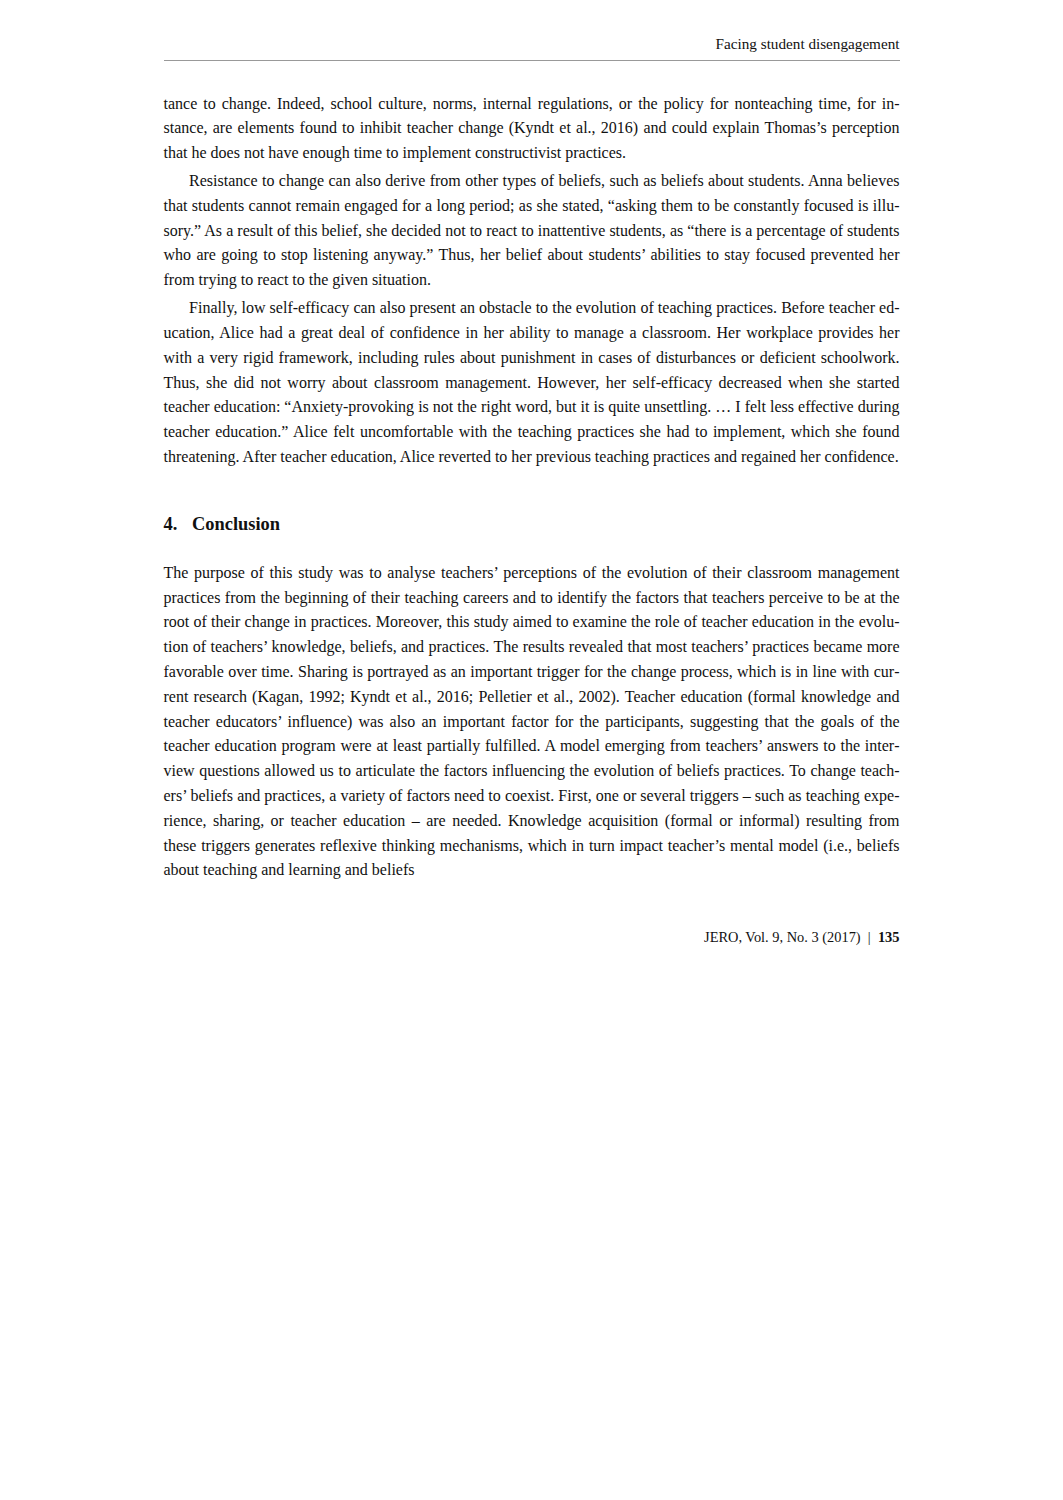Facing student disengagement
tance to change. Indeed, school culture, norms, internal regulations, or the policy for nonteaching time, for instance, are elements found to inhibit teacher change (Kyndt et al., 2016) and could explain Thomas’s perception that he does not have enough time to implement constructivist practices.
Resistance to change can also derive from other types of beliefs, such as beliefs about students. Anna believes that students cannot remain engaged for a long period; as she stated, “asking them to be constantly focused is illusory.” As a result of this belief, she decided not to react to inattentive students, as “there is a percentage of students who are going to stop listening anyway.” Thus, her belief about students’ abilities to stay focused prevented her from trying to react to the given situation.
Finally, low self-efficacy can also present an obstacle to the evolution of teaching practices. Before teacher education, Alice had a great deal of confidence in her ability to manage a classroom. Her workplace provides her with a very rigid framework, including rules about punishment in cases of disturbances or deficient schoolwork. Thus, she did not worry about classroom management. However, her self-efficacy decreased when she started teacher education: “Anxiety-provoking is not the right word, but it is quite unsettling. … I felt less effective during teacher education.” Alice felt uncomfortable with the teaching practices she had to implement, which she found threatening. After teacher education, Alice reverted to her previous teaching practices and regained her confidence.
4. Conclusion
The purpose of this study was to analyse teachers’ perceptions of the evolution of their classroom management practices from the beginning of their teaching careers and to identify the factors that teachers perceive to be at the root of their change in practices. Moreover, this study aimed to examine the role of teacher education in the evolution of teachers’ knowledge, beliefs, and practices. The results revealed that most teachers’ practices became more favorable over time. Sharing is portrayed as an important trigger for the change process, which is in line with current research (Kagan, 1992; Kyndt et al., 2016; Pelletier et al., 2002). Teacher education (formal knowledge and teacher educators’ influence) was also an important factor for the participants, suggesting that the goals of the teacher education program were at least partially fulfilled. A model emerging from teachers’ answers to the interview questions allowed us to articulate the factors influencing the evolution of beliefs practices. To change teachers’ beliefs and practices, a variety of factors need to coexist. First, one or several triggers – such as teaching experience, sharing, or teacher education – are needed. Knowledge acquisition (formal or informal) resulting from these triggers generates reflexive thinking mechanisms, which in turn impact teacher’s mental model (i.e., beliefs about teaching and learning and beliefs
JERO, Vol. 9, No. 3 (2017) | 135